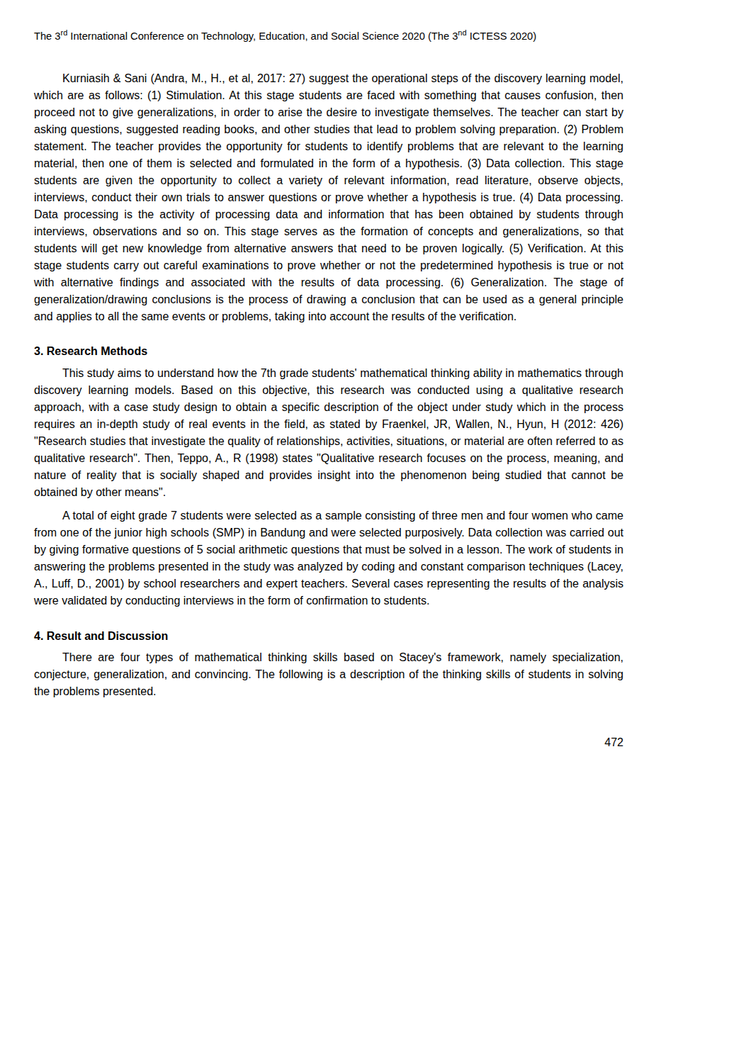The 3rd International Conference on Technology, Education, and Social Science 2020 (The 3nd ICTESS 2020)
Kurniasih & Sani (Andra, M., H., et al, 2017: 27) suggest the operational steps of the discovery learning model, which are as follows: (1) Stimulation. At this stage students are faced with something that causes confusion, then proceed not to give generalizations, in order to arise the desire to investigate themselves. The teacher can start by asking questions, suggested reading books, and other studies that lead to problem solving preparation. (2) Problem statement. The teacher provides the opportunity for students to identify problems that are relevant to the learning material, then one of them is selected and formulated in the form of a hypothesis. (3) Data collection. This stage students are given the opportunity to collect a variety of relevant information, read literature, observe objects, interviews, conduct their own trials to answer questions or prove whether a hypothesis is true. (4) Data processing. Data processing is the activity of processing data and information that has been obtained by students through interviews, observations and so on. This stage serves as the formation of concepts and generalizations, so that students will get new knowledge from alternative answers that need to be proven logically. (5) Verification. At this stage students carry out careful examinations to prove whether or not the predetermined hypothesis is true or not with alternative findings and associated with the results of data processing. (6) Generalization. The stage of generalization/drawing conclusions is the process of drawing a conclusion that can be used as a general principle and applies to all the same events or problems, taking into account the results of the verification.
3. Research Methods
This study aims to understand how the 7th grade students' mathematical thinking ability in mathematics through discovery learning models. Based on this objective, this research was conducted using a qualitative research approach, with a case study design to obtain a specific description of the object under study which in the process requires an in-depth study of real events in the field, as stated by Fraenkel, JR, Wallen, N., Hyun, H (2012: 426) "Research studies that investigate the quality of relationships, activities, situations, or material are often referred to as qualitative research". Then, Teppo, A., R (1998) states "Qualitative research focuses on the process, meaning, and nature of reality that is socially shaped and provides insight into the phenomenon being studied that cannot be obtained by other means".
A total of eight grade 7 students were selected as a sample consisting of three men and four women who came from one of the junior high schools (SMP) in Bandung and were selected purposively. Data collection was carried out by giving formative questions of 5 social arithmetic questions that must be solved in a lesson. The work of students in answering the problems presented in the study was analyzed by coding and constant comparison techniques (Lacey, A., Luff, D., 2001) by school researchers and expert teachers. Several cases representing the results of the analysis were validated by conducting interviews in the form of confirmation to students.
4. Result and Discussion
There are four types of mathematical thinking skills based on Stacey's framework, namely specialization, conjecture, generalization, and convincing. The following is a description of the thinking skills of students in solving the problems presented.
472